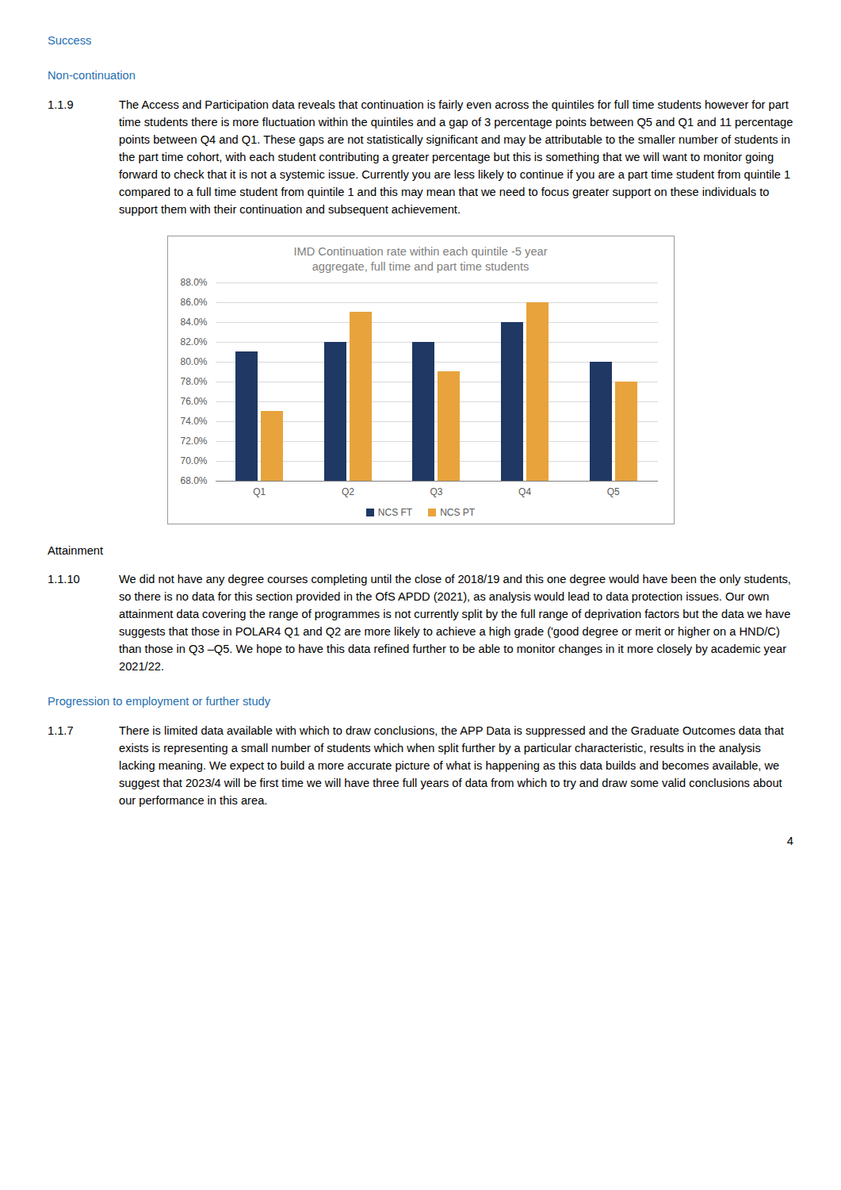Success
Non-continuation
1.1.9
The Access and Participation data reveals that continuation is fairly even across the quintiles for full time students however for part time students there is more fluctuation within the quintiles and a gap of 3 percentage points between Q5 and Q1 and 11 percentage points between Q4 and Q1. These gaps are not statistically significant and may be attributable to the smaller number of students in the part time cohort, with each student contributing a greater percentage but this is something that we will want to monitor going forward to check that it is not a systemic issue. Currently you are less likely to continue if you are a part time student from quintile 1 compared to a full time student from quintile 1 and this may mean that we need to focus greater support on these individuals to support them with their continuation and subsequent achievement.
IMD Continuation rate within each quintile -5 year
aggregate, full time and part time students
88.0%
86.0%
84.0%
82.0%
80.0%
78.0%
76.0%
74.0%
72.0%
70.0%
68.0%
Q1
Q2
Q3
Q4
Q5
NCS FT
NCS PT
Attainment
1.1.10
We did not have any degree courses completing until the close of 2018/19 and this one degree would have been the only students, so there is no data for this section provided in the OfS APDD (2021), as analysis would lead to data protection issues. Our own attainment data covering the range of programmes is not currently split by the full range of deprivation factors but the data we have suggests that those in POLAR4 Q1 and Q2 are more likely to achieve a high grade ('good degree or merit or higher on a HND/C) than those in Q3 –Q5. We hope to have this data refined further to be able to monitor changes in it more closely by academic year 2021/22.
Progression to employment or further study
1.1.7
There is limited data available with which to draw conclusions, the APP Data is suppressed and the Graduate Outcomes data that exists is representing a small number of students which when split further by a particular characteristic, results in the analysis lacking meaning. We expect to build a more accurate picture of what is happening as this data builds and becomes available, we suggest that 2023/4 will be first time we will have three full years of data from which to try and draw some valid conclusions about our performance in this area.
4